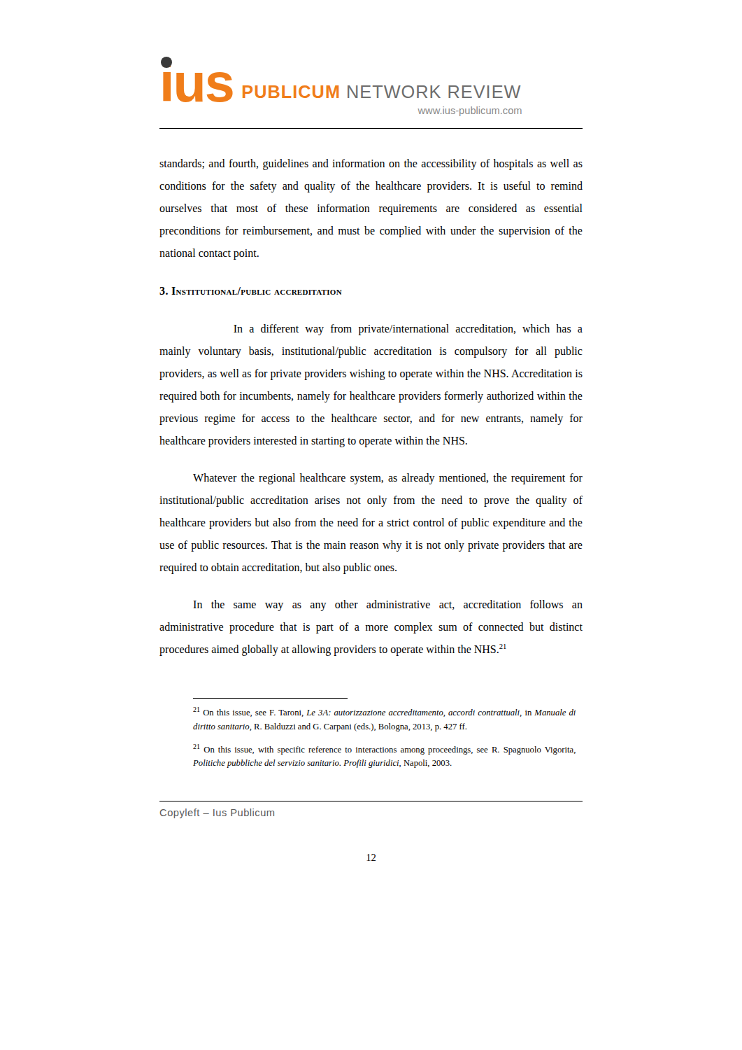ius PUBLICUM NETWORK REVIEW
www.ius-publicum.com
standards; and fourth, guidelines and information on the accessibility of hospitals as well as conditions for the safety and quality of the healthcare providers. It is useful to remind ourselves that most of these information requirements are considered as essential preconditions for reimbursement, and must be complied with under the supervision of the national contact point.
3. Institutional/public accreditation
In a different way from private/international accreditation, which has a mainly voluntary basis, institutional/public accreditation is compulsory for all public providers, as well as for private providers wishing to operate within the NHS. Accreditation is required both for incumbents, namely for healthcare providers formerly authorized within the previous regime for access to the healthcare sector, and for new entrants, namely for healthcare providers interested in starting to operate within the NHS.
Whatever the regional healthcare system, as already mentioned, the requirement for institutional/public accreditation arises not only from the need to prove the quality of healthcare providers but also from the need for a strict control of public expenditure and the use of public resources. That is the main reason why it is not only private providers that are required to obtain accreditation, but also public ones.
In the same way as any other administrative act, accreditation follows an administrative procedure that is part of a more complex sum of connected but distinct procedures aimed globally at allowing providers to operate within the NHS.21
21 On this issue, see F. Taroni, Le 3A: autorizzazione accreditamento, accordi contrattuali, in Manuale di diritto sanitario, R. Balduzzi and G. Carpani (eds.), Bologna, 2013, p. 427 ff.
21 On this issue, with specific reference to interactions among proceedings, see R. Spagnuolo Vigorita, Politiche pubbliche del servizio sanitario. Profili giuridici, Napoli, 2003.
Copyleft – Ius Publicum
12